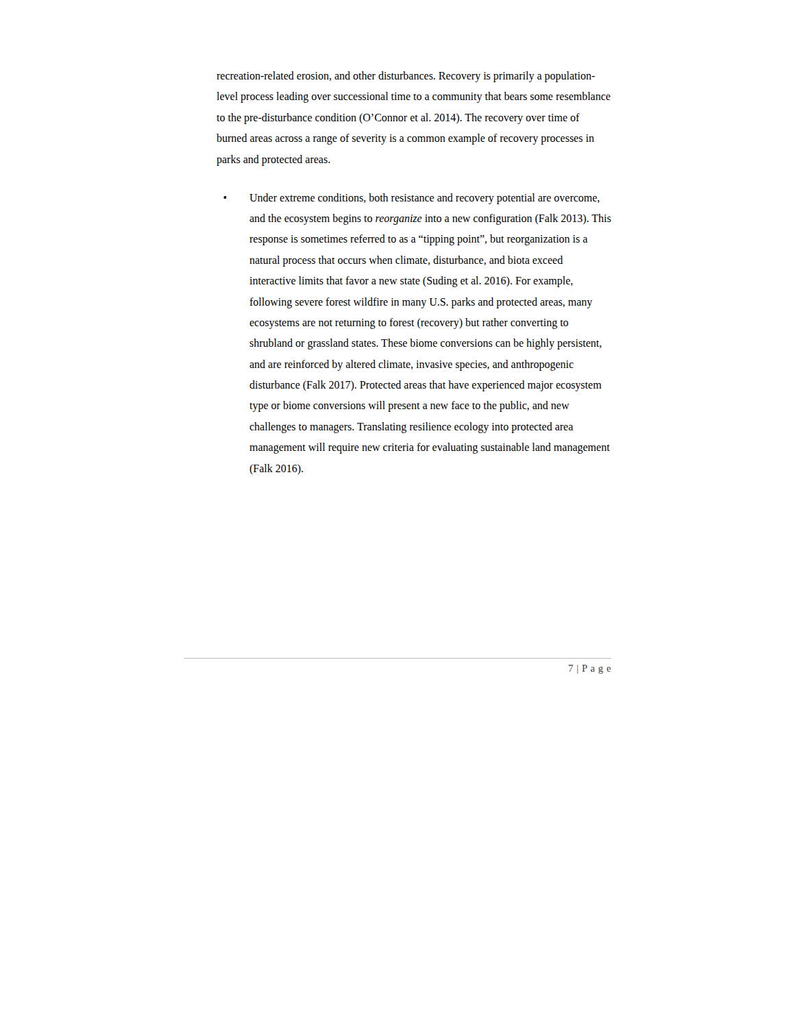recreation-related erosion, and other disturbances. Recovery is primarily a population-level process leading over successional time to a community that bears some resemblance to the pre-disturbance condition (O’Connor et al. 2014). The recovery over time of burned areas across a range of severity is a common example of recovery processes in parks and protected areas.
Under extreme conditions, both resistance and recovery potential are overcome, and the ecosystem begins to reorganize into a new configuration (Falk 2013). This response is sometimes referred to as a “tipping point”, but reorganization is a natural process that occurs when climate, disturbance, and biota exceed interactive limits that favor a new state (Suding et al. 2016). For example, following severe forest wildfire in many U.S. parks and protected areas, many ecosystems are not returning to forest (recovery) but rather converting to shrubland or grassland states. These biome conversions can be highly persistent, and are reinforced by altered climate, invasive species, and anthropogenic disturbance (Falk 2017). Protected areas that have experienced major ecosystem type or biome conversions will present a new face to the public, and new challenges to managers. Translating resilience ecology into protected area management will require new criteria for evaluating sustainable land management (Falk 2016).
7 | P a g e